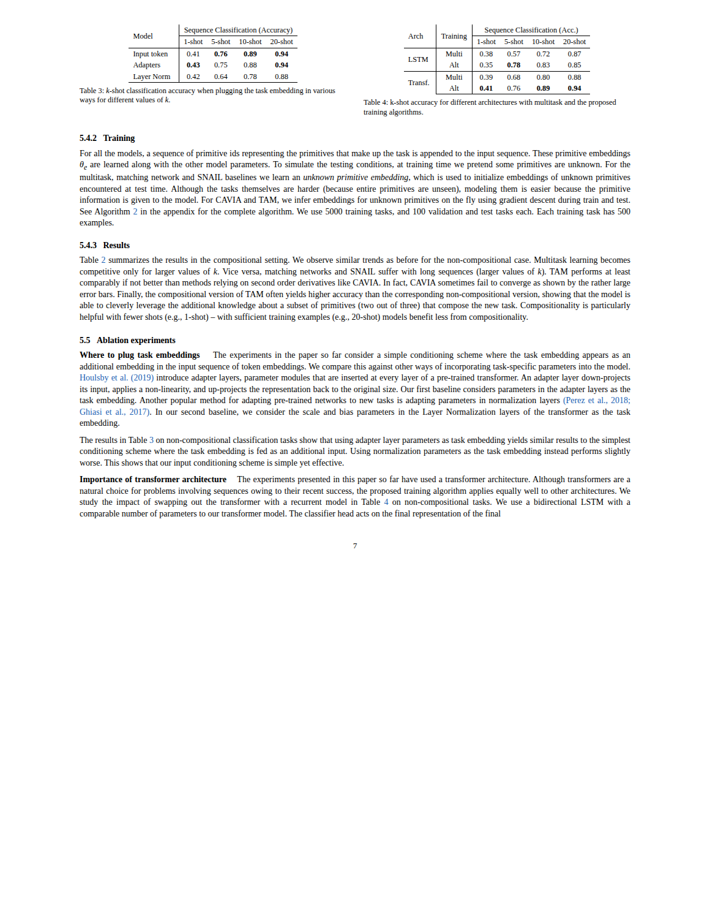| Model | Sequence Classification (Accuracy) |
| 1-shot | 5-shot | 10-shot | 20-shot |
| Input token | 0.41 | 0.76 | 0.89 | 0.94 |
| Adapters | 0.43 | 0.75 | 0.88 | 0.94 |
| Layer Norm | 0.42 | 0.64 | 0.78 | 0.88 |
Table 3: k-shot classification accuracy when plugging the task embedding in various ways for different values of k.
| Arch | Training | Sequence Classification (Acc.) |
| 1-shot | 5-shot | 10-shot | 20-shot |
| LSTM | Multi | 0.38 | 0.57 | 0.72 | 0.87 |
| Alt | 0.35 | 0.78 | 0.83 | 0.85 |
| Transf. | Multi | 0.39 | 0.68 | 0.80 | 0.88 |
| Alt | 0.41 | 0.76 | 0.89 | 0.94 |
Table 4: k-shot accuracy for different architectures with multitask and the proposed training algorithms.
5.4.2 Training
For all the models, a sequence of primitive ids representing the primitives that make up the task is appended to the input sequence. These primitive embeddings θe are learned along with the other model parameters. To simulate the testing conditions, at training time we pretend some primitives are unknown. For the multitask, matching network and SNAIL baselines we learn an unknown primitive embedding, which is used to initialize embeddings of unknown primitives encountered at test time. Although the tasks themselves are harder (because entire primitives are unseen), modeling them is easier because the primitive information is given to the model. For CAVIA and TAM, we infer embeddings for unknown primitives on the fly using gradient descent during train and test. See Algorithm 2 in the appendix for the complete algorithm. We use 5000 training tasks, and 100 validation and test tasks each. Each training task has 500 examples.
5.4.3 Results
Table 2 summarizes the results in the compositional setting. We observe similar trends as before for the non-compositional case. Multitask learning becomes competitive only for larger values of k. Vice versa, matching networks and SNAIL suffer with long sequences (larger values of k). TAM performs at least comparably if not better than methods relying on second order derivatives like CAVIA. In fact, CAVIA sometimes fail to converge as shown by the rather large error bars. Finally, the compositional version of TAM often yields higher accuracy than the corresponding non-compositional version, showing that the model is able to cleverly leverage the additional knowledge about a subset of primitives (two out of three) that compose the new task. Compositionality is particularly helpful with fewer shots (e.g., 1-shot) – with sufficient training examples (e.g., 20-shot) models benefit less from compositionality.
5.5 Ablation experiments
Where to plug task embeddings The experiments in the paper so far consider a simple conditioning scheme where the task embedding appears as an additional embedding in the input sequence of token embeddings. We compare this against other ways of incorporating task-specific parameters into the model. Houlsby et al. (2019) introduce adapter layers, parameter modules that are inserted at every layer of a pre-trained transformer. An adapter layer down-projects its input, applies a non-linearity, and up-projects the representation back to the original size. Our first baseline considers parameters in the adapter layers as the task embedding. Another popular method for adapting pre-trained networks to new tasks is adapting parameters in normalization layers (Perez et al., 2018; Ghiasi et al., 2017). In our second baseline, we consider the scale and bias parameters in the Layer Normalization layers of the transformer as the task embedding.
The results in Table 3 on non-compositional classification tasks show that using adapter layer parameters as task embedding yields similar results to the simplest conditioning scheme where the task embedding is fed as an additional input. Using normalization parameters as the task embedding instead performs slightly worse. This shows that our input conditioning scheme is simple yet effective.
Importance of transformer architecture The experiments presented in this paper so far have used a transformer architecture. Although transformers are a natural choice for problems involving sequences owing to their recent success, the proposed training algorithm applies equally well to other architectures. We study the impact of swapping out the transformer with a recurrent model in Table 4 on non-compositional tasks. We use a bidirectional LSTM with a comparable number of parameters to our transformer model. The classifier head acts on the final representation of the final
7